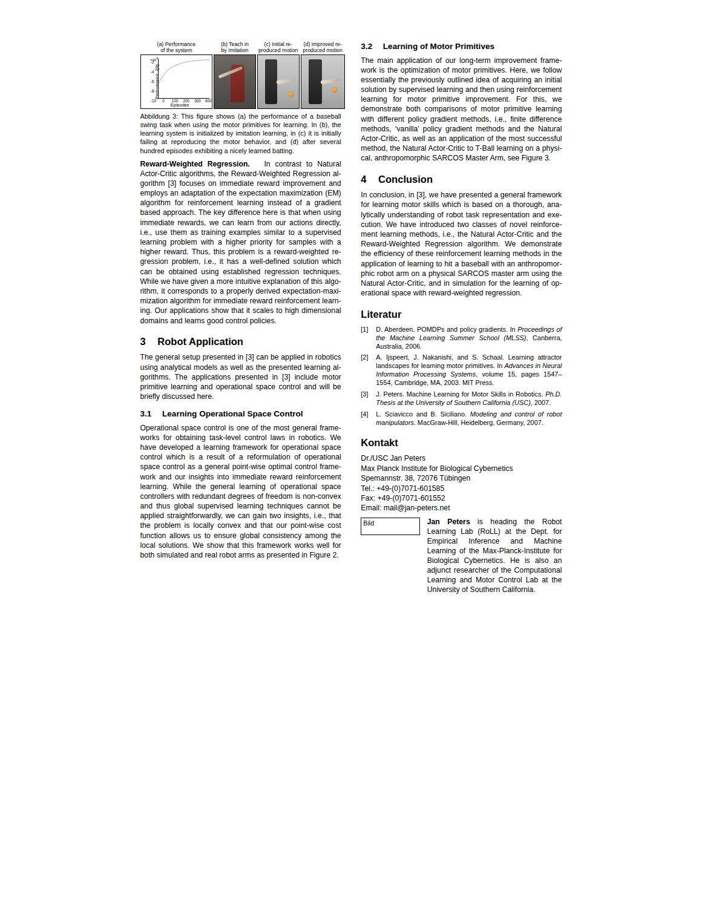(a) Performance
of the system
Performance J(θ)
×104
-2
-4
-6
-8
-10
0
100
200
300
400
Episodes
(b) Teach in
by Imitation
(c) Initial re-
produced motion
(d) Improved re-
produced motion
Abbildung 3: This figure shows (a) the performance of a baseball swing task when using the motor primitives for learning. In (b), the learning system is initialized by imitation learning, in (c) it is initially failing at reproducing the motor behavior, and (d) after several hundred episodes exhibiting a nicely learned batting.
Reward-Weighted Regression. In contrast to Natural Actor-Critic algorithms, the Reward-Weighted Regression algorithm [3] focuses on immediate reward improvement and employs an adaptation of the expectation maximization (EM) algorithm for reinforcement learning instead of a gradient based approach. The key difference here is that when using immediate rewards, we can learn from our actions directly, i.e., use them as training examples similar to a supervised learning problem with a higher priority for samples with a higher reward. Thus, this problem is a reward-weighted regression problem, i.e., it has a well-defined solution which can be obtained using established regression techniques. While we have given a more intuitive explanation of this algorithm, it corresponds to a properly derived expectation-maximization algorithm for immediate reward reinforcement learning. Our applications show that it scales to high dimensional domains and learns good control policies.
3 Robot Application
The general setup presented in [3] can be applied in robotics using analytical models as well as the presented learning algorithms. The applications presented in [3] include motor primitive learning and operational space control and will be briefly discussed here.
3.1 Learning Operational Space Control
Operational space control is one of the most general frameworks for obtaining task-level control laws in robotics. We have developed a learning framework for operational space control which is a result of a reformulation of operational space control as a general point-wise optimal control framework and our insights into immediate reward reinforcement learning. While the general learning of operational space controllers with redundant degrees of freedom is non-convex and thus global supervised learning techniques cannot be applied straightforwardly, we can gain two insights, i.e., that the problem is locally convex and that our point-wise cost function allows us to ensure global consistency among the local solutions. We show that this framework works well for both simulated and real robot arms as presented in Figure 2.
3.2 Learning of Motor Primitives
The main application of our long-term improvement framework is the optimization of motor primitives. Here, we follow essentially the previously outlined idea of acquiring an initial solution by supervised learning and then using reinforcement learning for motor primitive improvement. For this, we demonstrate both comparisons of motor primitive learning with different policy gradient methods, i.e., finite difference methods, ‘vanilla’ policy gradient methods and the Natural Actor-Critic, as well as an application of the most successful method, the Natural Actor-Critic to T-Ball learning on a physical, anthropomorphic SARCOS Master Arm, see Figure 3.
4 Conclusion
In conclusion, in [3], we have presented a general framework for learning motor skills which is based on a thorough, analytically understanding of robot task representation and execution. We have introduced two classes of novel reinforcement learning methods, i.e., the Natural Actor-Critic and the Reward-Weighted Regression algorithm. We demonstrate the efficiency of these reinforcement learning methods in the application of learning to hit a baseball with an anthropomorphic robot arm on a physical SARCOS master arm using the Natural Actor-Critic, and in simulation for the learning of operational space with reward-weighted regression.
Literatur
[1] D. Aberdeen. POMDPs and policy gradients. In Proceedings of the Machine Learning Summer School (MLSS), Canberra, Australia, 2006.
[2] A. Ijspeert, J. Nakanishi, and S. Schaal. Learning attractor landscapes for learning motor primitives. In Advances in Neural Information Processing Systems, volume 15, pages 1547–1554, Cambridge, MA, 2003. MIT Press.
[3] J. Peters. Machine Learning for Motor Skills in Robotics. Ph.D. Thesis at the University of Southern California (USC), 2007.
[4] L. Sciavicco and B. Siciliano. Modeling and control of robot manipulators. MacGraw-Hill, Heidelberg, Germany, 2007.
Kontakt
Dr./USC Jan Peters
Max Planck Institute for Biological Cybernetics
Spemannstr. 38, 72076 Tübingen
Tel.: +49-(0)7071-601585
Fax: +49-(0)7071-601552
Email: mail@jan-peters.net
Bild
Jan Peters is heading the Robot Learning Lab (RoLL) at the Dept. for Empirical Inference and Machine Learning of the Max-Planck-Institute for Biological Cybernetics. He is also an adjunct researcher of the Computational Learning and Motor Control Lab at the University of Southern California.